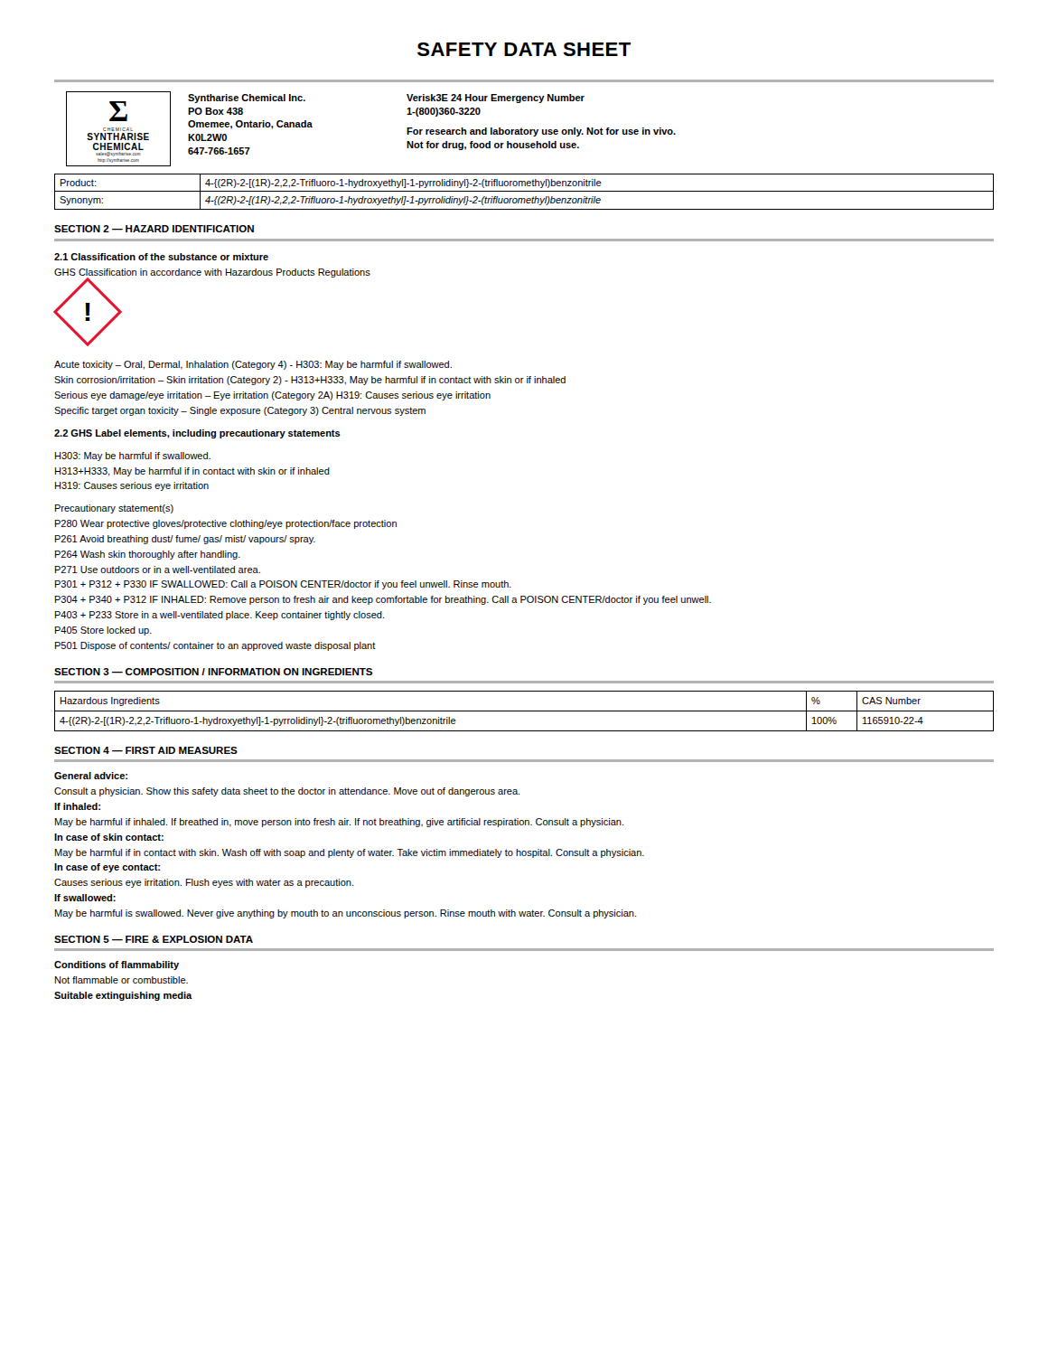SAFETY DATA SHEET
| Σ CHEMICAL SYNTHARISE CHEMICAL sales@syntharise.com http://syntharise.com | Syntharise Chemical Inc. PO Box 438 Omemee, Ontario, Canada K0L2W0 647-766-1657 | Verisk3E 24 Hour Emergency Number 1-(800)360-3220 For research and laboratory use only. Not for use in vivo. Not for drug, food or household use. |
| Product: | 4-{(2R)-2-[(1R)-2,2,2-Trifluoro-1-hydroxyethyl]-1-pyrrolidinyl}-2-(trifluoromethyl)benzonitrile |
| Synonym: | 4-{(2R)-2-[(1R)-2,2,2-Trifluoro-1-hydroxyethyl]-1-pyrrolidinyl}-2-(trifluoromethyl)benzonitrile |
SECTION 2 — HAZARD IDENTIFICATION
2.1 Classification of the substance or mixture
GHS Classification in accordance with Hazardous Products Regulations
!
Acute toxicity – Oral, Dermal, Inhalation (Category 4) - H303: May be harmful if swallowed.
Skin corrosion/irritation – Skin irritation (Category 2) - H313+H333, May be harmful if in contact with skin or if inhaled
Serious eye damage/eye irritation – Eye irritation (Category 2A) H319: Causes serious eye irritation
Specific target organ toxicity – Single exposure (Category 3) Central nervous system
2.2 GHS Label elements, including precautionary statements
H303: May be harmful if swallowed.
H313+H333, May be harmful if in contact with skin or if inhaled
H319: Causes serious eye irritation
Precautionary statement(s)
P280 Wear protective gloves/protective clothing/eye protection/face protection
P261 Avoid breathing dust/ fume/ gas/ mist/ vapours/ spray.
P264 Wash skin thoroughly after handling.
P271 Use outdoors or in a well-ventilated area.
P301 + P312 + P330 IF SWALLOWED: Call a POISON CENTER/doctor if you feel unwell. Rinse mouth.
P304 + P340 + P312 IF INHALED: Remove person to fresh air and keep comfortable for breathing. Call a POISON CENTER/doctor if you feel unwell.
P403 + P233 Store in a well-ventilated place. Keep container tightly closed.
P405 Store locked up.
P501 Dispose of contents/ container to an approved waste disposal plant
SECTION 3 — COMPOSITION / INFORMATION ON INGREDIENTS
| Hazardous Ingredients | % | CAS Number |
| --- | --- | --- |
| 4-{(2R)-2-[(1R)-2,2,2-Trifluoro-1-hydroxyethyl]-1-pyrrolidinyl}-2-(trifluoromethyl)benzonitrile | 100% | 1165910-22-4 |
SECTION 4 — FIRST AID MEASURES
General advice:
Consult a physician. Show this safety data sheet to the doctor in attendance. Move out of dangerous area.
If inhaled:
May be harmful if inhaled. If breathed in, move person into fresh air. If not breathing, give artificial respiration. Consult a physician.
In case of skin contact:
May be harmful if in contact with skin. Wash off with soap and plenty of water. Take victim immediately to hospital. Consult a physician.
In case of eye contact:
Causes serious eye irritation. Flush eyes with water as a precaution.
If swallowed:
May be harmful is swallowed. Never give anything by mouth to an unconscious person. Rinse mouth with water. Consult a physician.
SECTION 5 — FIRE & EXPLOSION DATA
Conditions of flammability
Not flammable or combustible.
Suitable extinguishing media